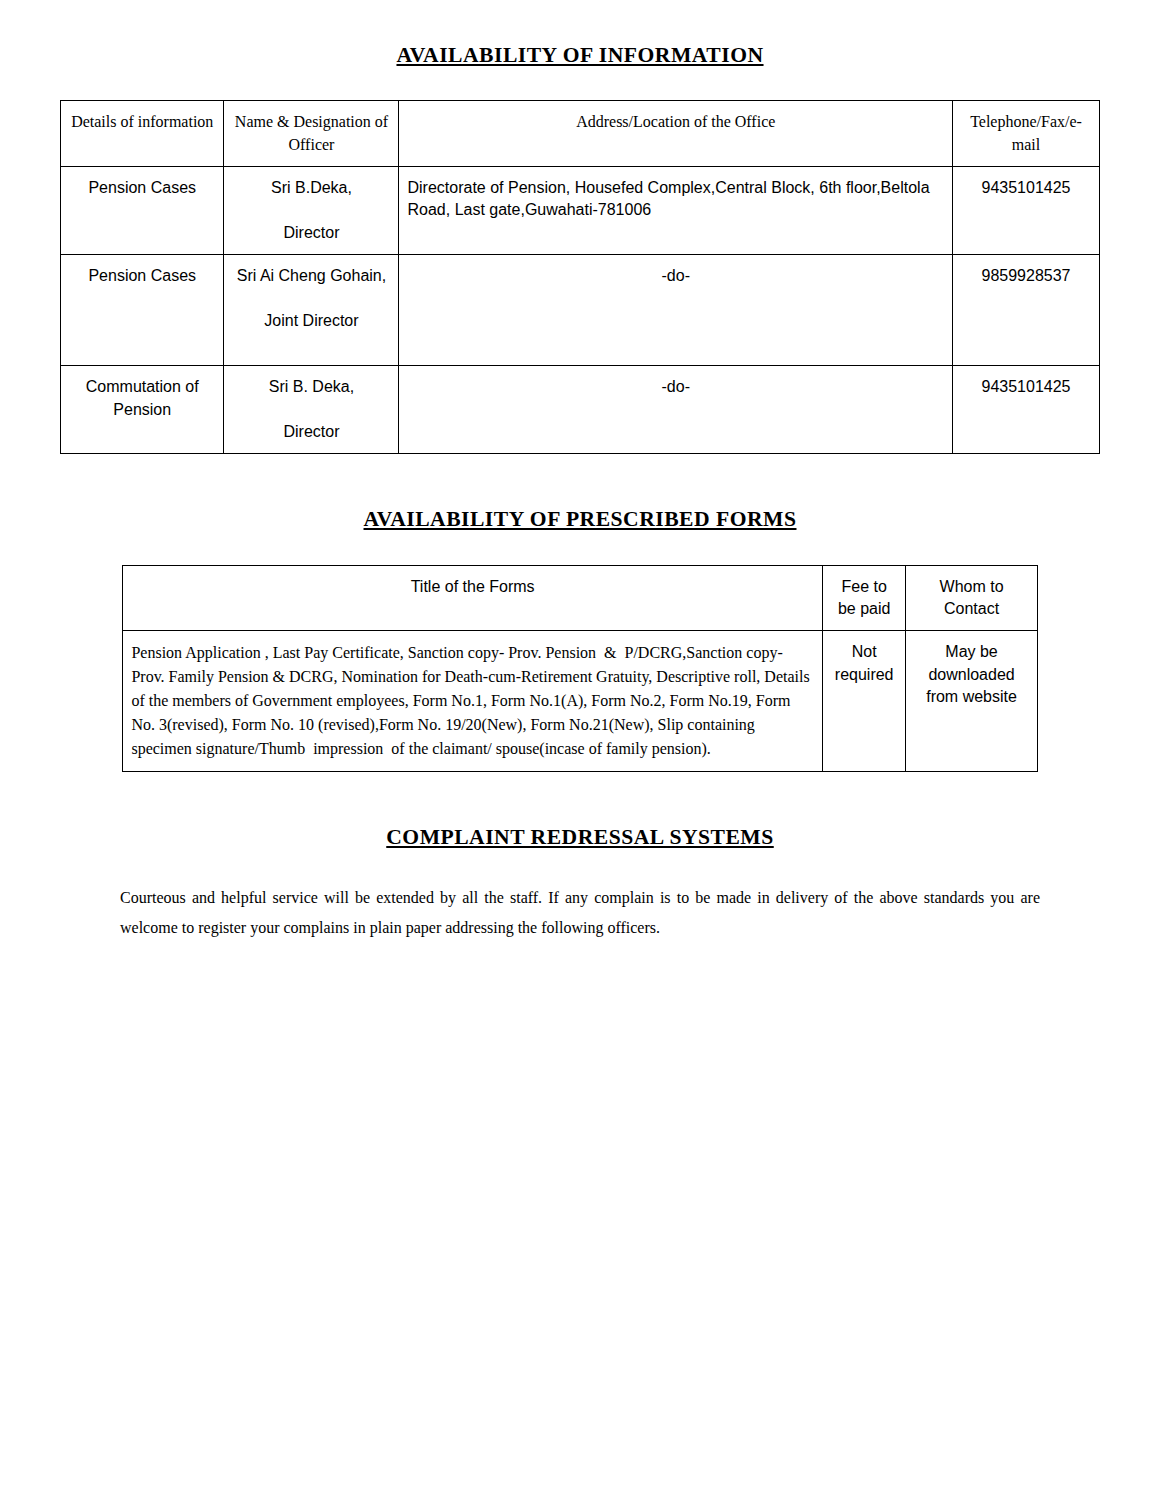AVAILABILITY OF INFORMATION
| Details of information | Name & Designation of Officer | Address/Location of the Office | Telephone/Fax/e-mail |
| --- | --- | --- | --- |
| Pension Cases | Sri B.Deka, Director | Directorate of Pension, Housefed Complex,Central Block, 6th floor,Beltola Road, Last gate,Guwahati-781006 | 9435101425 |
| Pension Cases | Sri Ai Cheng Gohain, Joint Director | -do- | 9859928537 |
| Commutation of Pension | Sri B. Deka, Director | -do- | 9435101425 |
AVAILABILITY OF PRESCRIBED FORMS
| Title of the Forms | Fee to be paid | Whom to Contact |
| --- | --- | --- |
| Pension Application , Last Pay Certificate, Sanction copy- Prov. Pension & P/DCRG,Sanction copy- Prov. Family Pension & DCRG, Nomination for Death-cum-Retirement Gratuity, Descriptive roll, Details of the members of Government employees, Form No.1, Form No.1(A), Form No.2, Form No.19, Form No. 3(revised), Form No. 10 (revised),Form No. 19/20(New), Form No.21(New), Slip containing specimen signature/Thumb impression of the claimant/ spouse(incase of family pension). | Not required | May be downloaded from website |
COMPLAINT REDRESSAL SYSTEMS
Courteous and helpful service will be extended by all the staff. If any complain is to be made in delivery of the above standards you are welcome to register your complains in plain paper addressing the following officers.